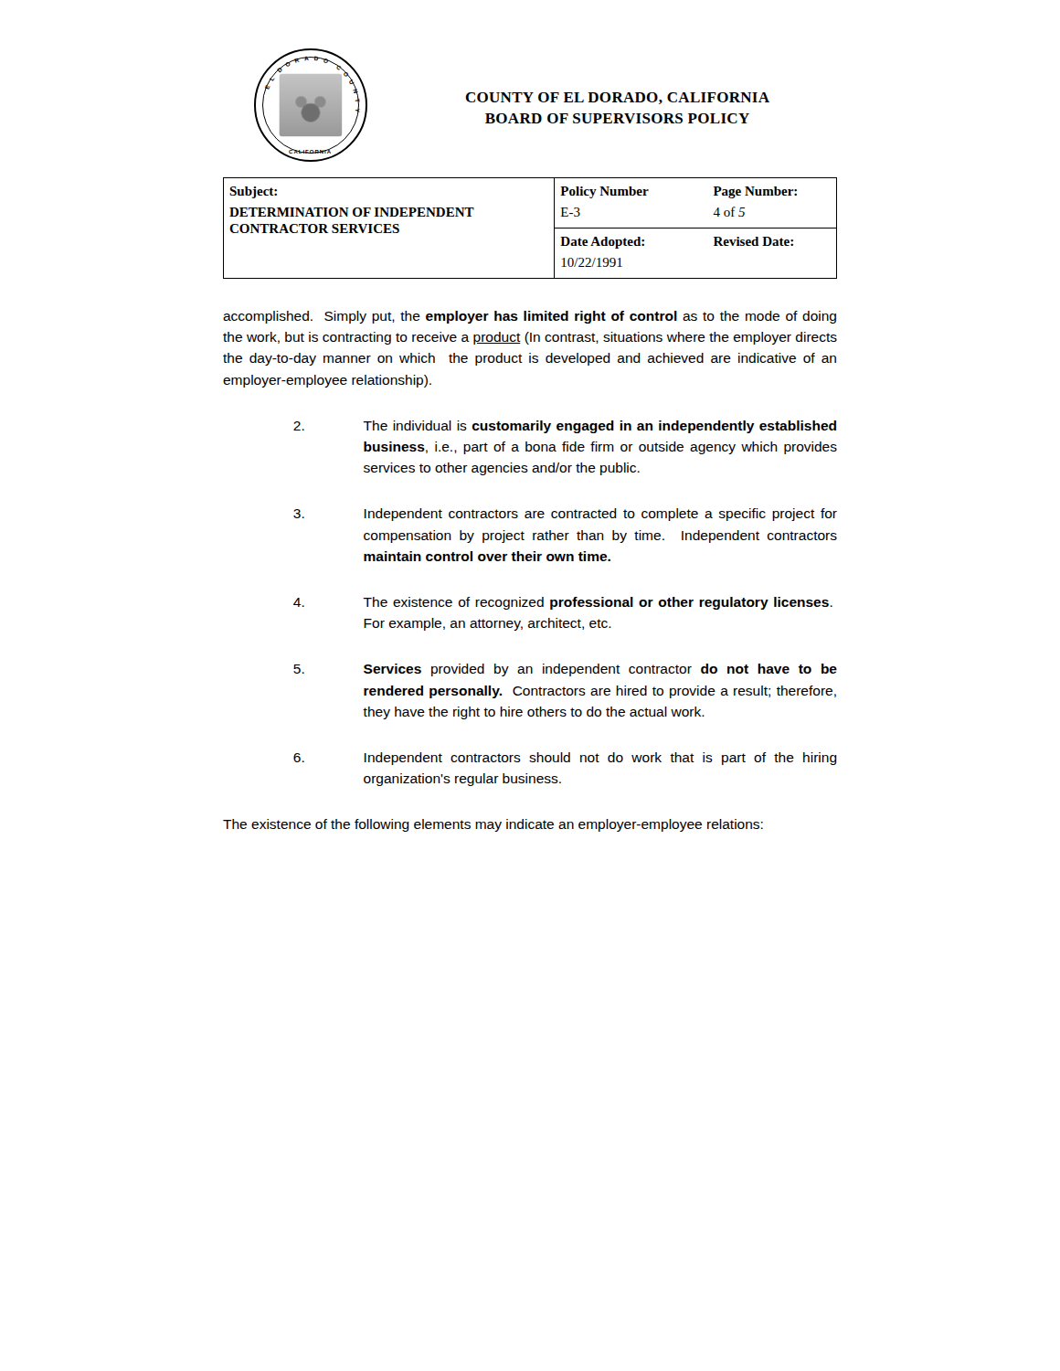E L D O R A D O C O U N T Y
CALIFORNIA
COUNTY OF EL DORADO, CALIFORNIA
BOARD OF SUPERVISORS POLICY
| Subject: DETERMINATION OF INDEPENDENT CONTRACTOR SERVICES | / Policy Number E-3 Page Number: 4 of 5 / / Date Adopted: 10/22/1991 Revised Date: / |
accomplished. Simply put, the employer has limited right of control as to the mode of doing the work, but is contracting to receive a product (In contrast, situations where the employer directs the day-to-day manner on which the product is developed and achieved are indicative of an employer-employee relationship).
2. The individual is customarily engaged in an independently established business, i.e., part of a bona fide firm or outside agency which provides services to other agencies and/or the public.
3. Independent contractors are contracted to complete a specific project for compensation by project rather than by time. Independent contractors maintain control over their own time.
4. The existence of recognized professional or other regulatory licenses. For example, an attorney, architect, etc.
5. Services provided by an independent contractor do not have to be rendered personally. Contractors are hired to provide a result; therefore, they have the right to hire others to do the actual work.
6. Independent contractors should not do work that is part of the hiring organization's regular business.
The existence of the following elements may indicate an employer-employee relations: